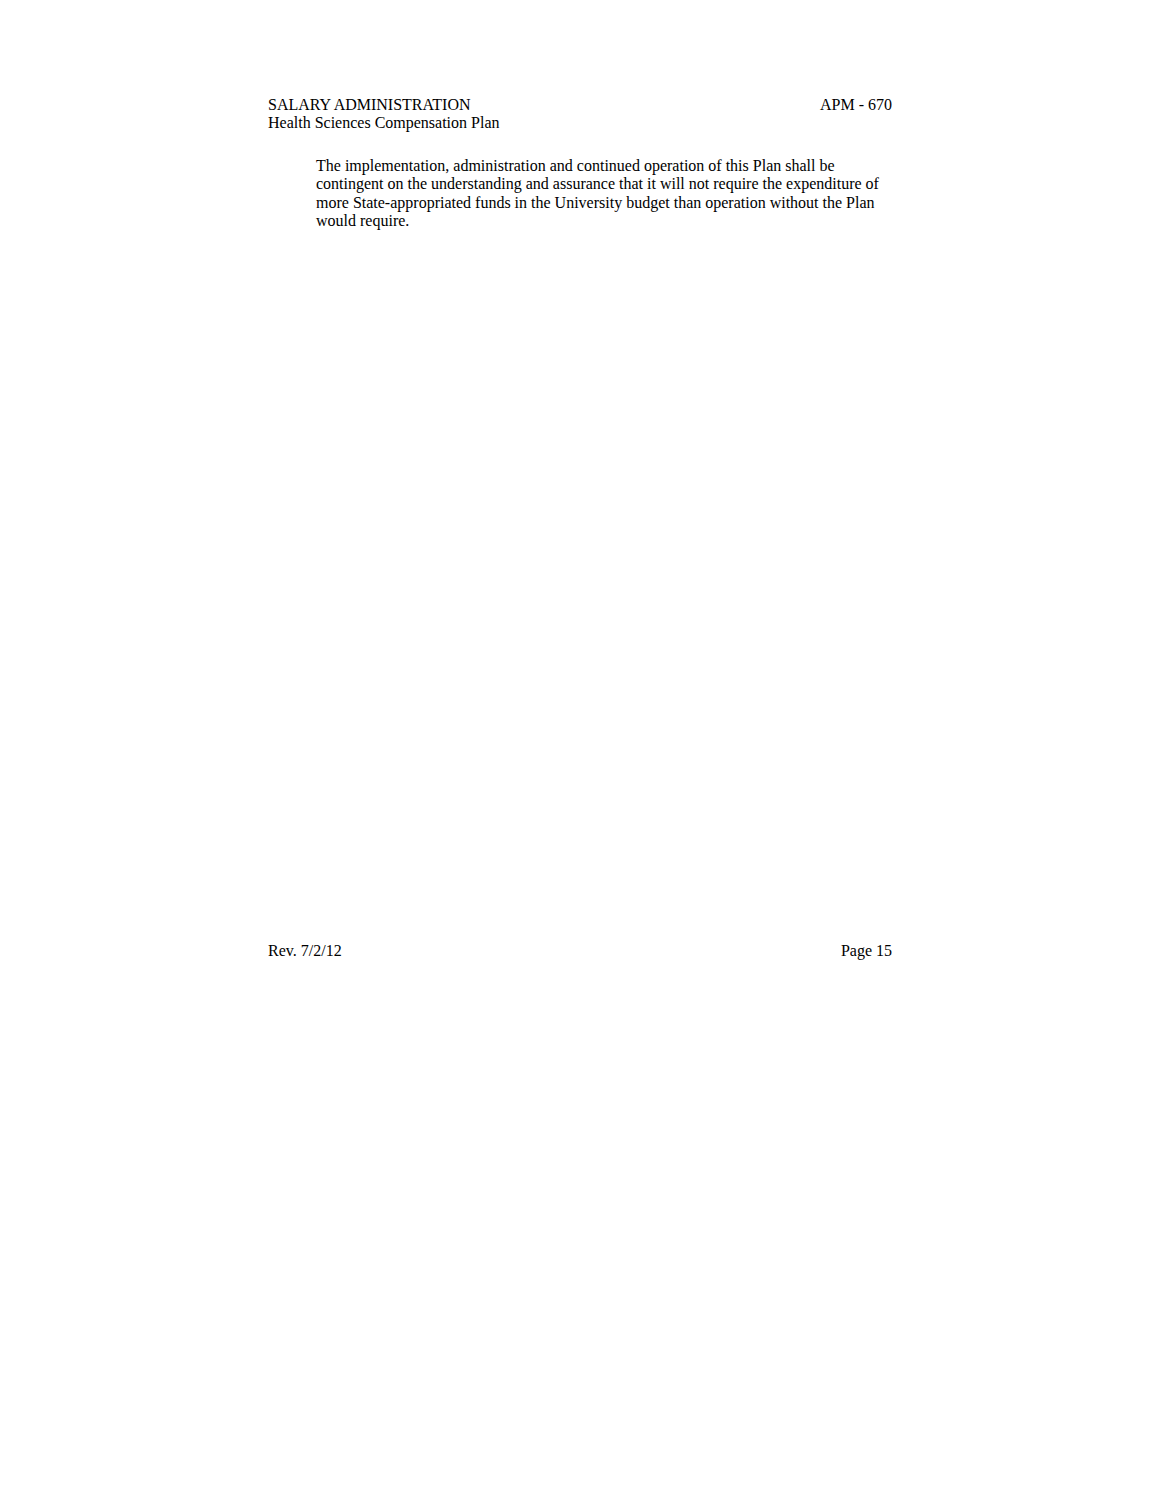SALARY ADMINISTRATION
APM - 670
Health Sciences Compensation Plan
The implementation, administration and continued operation of this Plan shall be contingent on the understanding and assurance that it will not require the expenditure of more State-appropriated funds in the University budget than operation without the Plan would require.
Rev. 7/2/12
Page 15